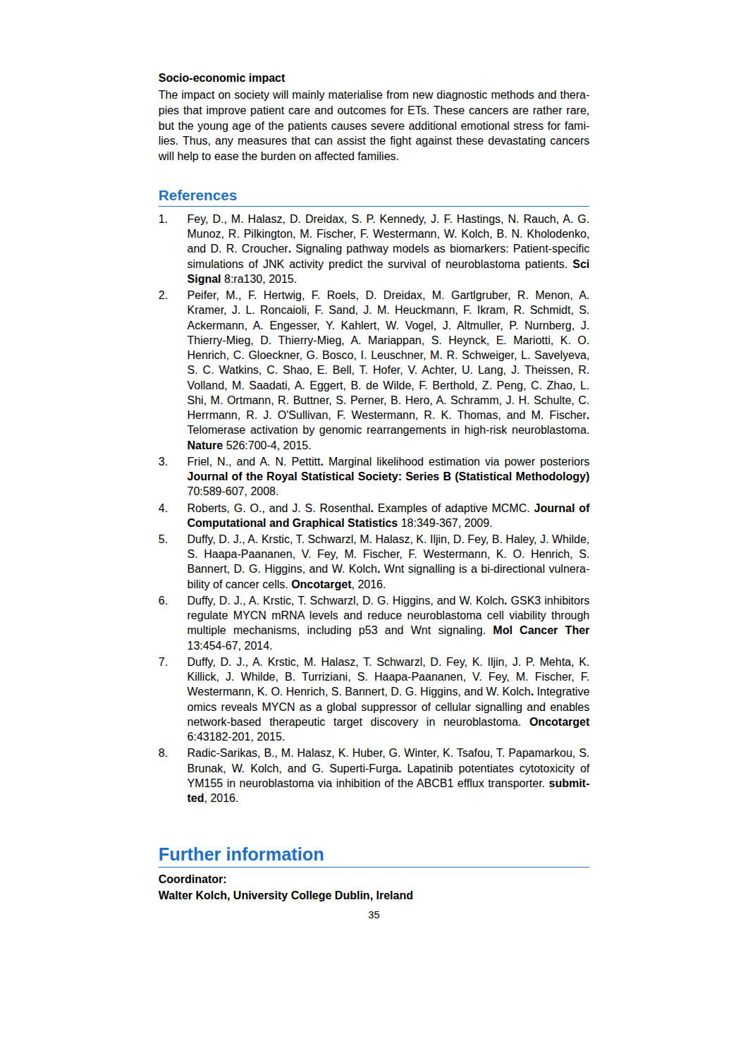Socio-economic impact
The impact on society will mainly materialise from new diagnostic methods and therapies that improve patient care and outcomes for ETs. These cancers are rather rare, but the young age of the patients causes severe additional emotional stress for families. Thus, any measures that can assist the fight against these devastating cancers will help to ease the burden on affected families.
References
1. Fey, D., M. Halasz, D. Dreidax, S. P. Kennedy, J. F. Hastings, N. Rauch, A. G. Munoz, R. Pilkington, M. Fischer, F. Westermann, W. Kolch, B. N. Kholodenko, and D. R. Croucher. Signaling pathway models as biomarkers: Patient-specific simulations of JNK activity predict the survival of neuroblastoma patients. Sci Signal 8:ra130, 2015.
2. Peifer, M., F. Hertwig, F. Roels, D. Dreidax, M. Gartlgruber, R. Menon, A. Kramer, J. L. Roncaioli, F. Sand, J. M. Heuckmann, F. Ikram, R. Schmidt, S. Ackermann, A. Engesser, Y. Kahlert, W. Vogel, J. Altmuller, P. Nurnberg, J. Thierry-Mieg, D. Thierry-Mieg, A. Mariappan, S. Heynck, E. Mariotti, K. O. Henrich, C. Gloeckner, G. Bosco, I. Leuschner, M. R. Schweiger, L. Savelyeva, S. C. Watkins, C. Shao, E. Bell, T. Hofer, V. Achter, U. Lang, J. Theissen, R. Volland, M. Saadati, A. Eggert, B. de Wilde, F. Berthold, Z. Peng, C. Zhao, L. Shi, M. Ortmann, R. Buttner, S. Perner, B. Hero, A. Schramm, J. H. Schulte, C. Herrmann, R. J. O'Sullivan, F. Westermann, R. K. Thomas, and M. Fischer. Telomerase activation by genomic rearrangements in high-risk neuroblastoma. Nature 526:700-4, 2015.
3. Friel, N., and A. N. Pettitt. Marginal likelihood estimation via power posteriors Journal of the Royal Statistical Society: Series B (Statistical Methodology) 70:589-607, 2008.
4. Roberts, G. O., and J. S. Rosenthal. Examples of adaptive MCMC. Journal of Computational and Graphical Statistics 18:349-367, 2009.
5. Duffy, D. J., A. Krstic, T. Schwarzl, M. Halasz, K. Iljin, D. Fey, B. Haley, J. Whilde, S. Haapa-Paananen, V. Fey, M. Fischer, F. Westermann, K. O. Henrich, S. Bannert, D. G. Higgins, and W. Kolch. Wnt signalling is a bi-directional vulnerability of cancer cells. Oncotarget, 2016.
6. Duffy, D. J., A. Krstic, T. Schwarzl, D. G. Higgins, and W. Kolch. GSK3 inhibitors regulate MYCN mRNA levels and reduce neuroblastoma cell viability through multiple mechanisms, including p53 and Wnt signaling. Mol Cancer Ther 13:454-67, 2014.
7. Duffy, D. J., A. Krstic, M. Halasz, T. Schwarzl, D. Fey, K. Iljin, J. P. Mehta, K. Killick, J. Whilde, B. Turriziani, S. Haapa-Paananen, V. Fey, M. Fischer, F. Westermann, K. O. Henrich, S. Bannert, D. G. Higgins, and W. Kolch. Integrative omics reveals MYCN as a global suppressor of cellular signalling and enables network-based therapeutic target discovery in neuroblastoma. Oncotarget 6:43182-201, 2015.
8. Radic-Sarikas, B., M. Halasz, K. Huber, G. Winter, K. Tsafou, T. Papamarkou, S. Brunak, W. Kolch, and G. Superti-Furga. Lapatinib potentiates cytotoxicity of YM155 in neuroblastoma via inhibition of the ABCB1 efflux transporter. submitted, 2016.
Further information
Coordinator:
Walter Kolch, University College Dublin, Ireland
35